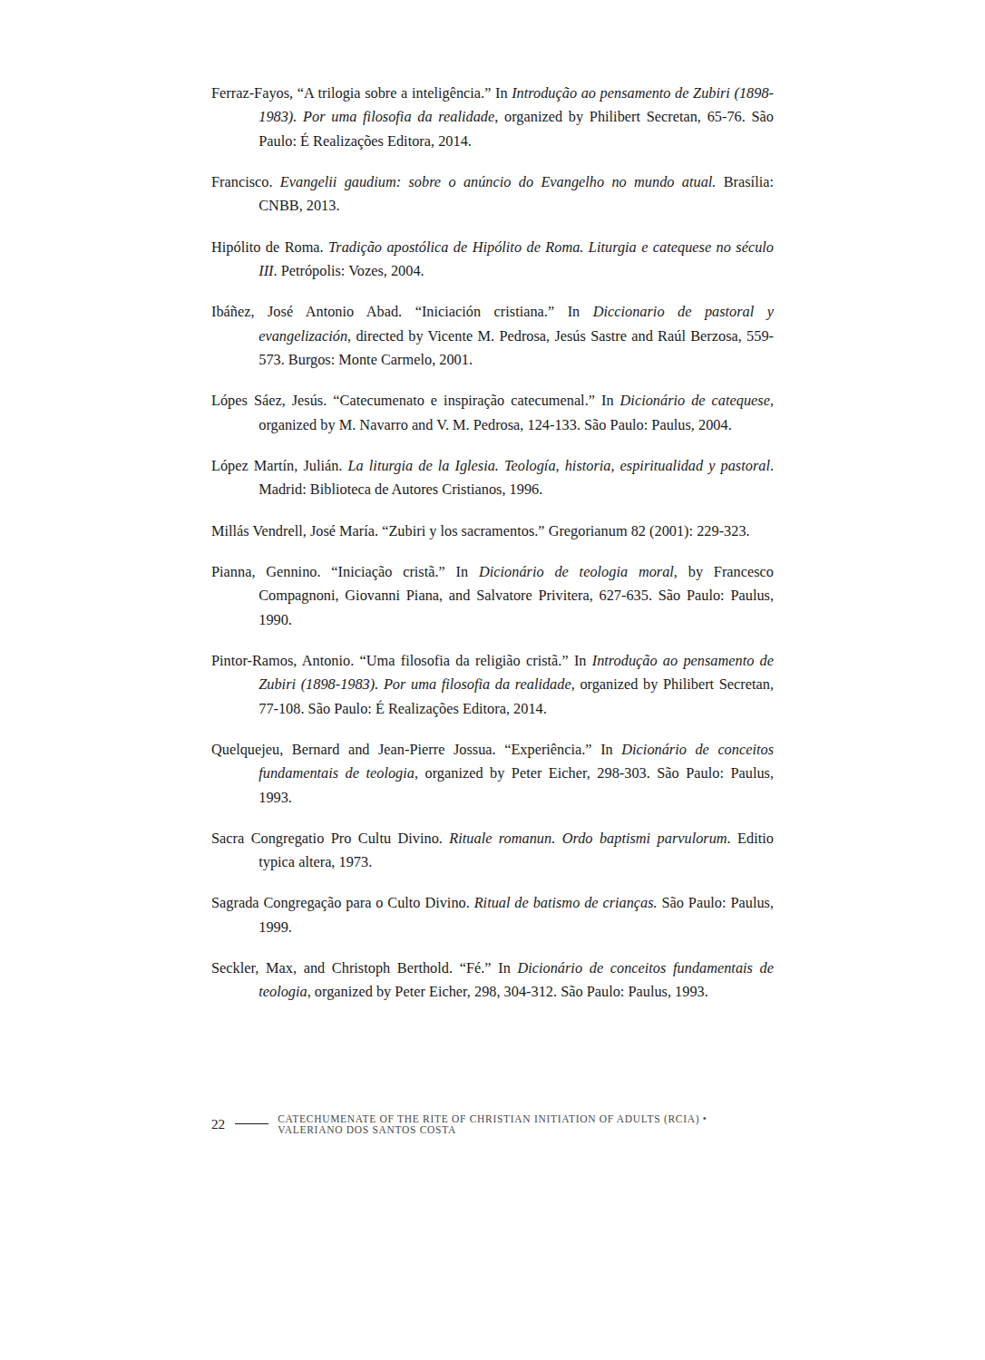Ferraz-Fayos, “A trilogia sobre a inteligência.” In Introdução ao pensamento de Zubiri (1898-1983). Por uma filosofia da realidade, organized by Philibert Secretan, 65-76. São Paulo: É Realizações Editora, 2014.
Francisco. Evangelii gaudium: sobre o anúncio do Evangelho no mundo atual. Brasília: CNBB, 2013.
Hipólito de Roma. Tradição apostólica de Hipólito de Roma. Liturgia e catequese no século III. Petrópolis: Vozes, 2004.
Ibáñez, José Antonio Abad. “Iniciación cristiana.” In Diccionario de pastoral y evangelización, directed by Vicente M. Pedrosa, Jesús Sastre and Raúl Berzosa, 559-573. Burgos: Monte Carmelo, 2001.
Lópes Sáez, Jesús. “Catecumenato e inspiração catecumenal.” In Dicionário de catequese, organized by M. Navarro and V. M. Pedrosa, 124-133. São Paulo: Paulus, 2004.
López Martín, Julián. La liturgia de la Iglesia. Teología, historia, espiritualidad y pastoral. Madrid: Biblioteca de Autores Cristianos, 1996.
Millás Vendrell, José María. “Zubiri y los sacramentos.” Gregorianum 82 (2001): 229-323.
Pianna, Gennino. “Iniciação cristã.” In Dicionário de teologia moral, by Francesco Compagnoni, Giovanni Piana, and Salvatore Privitera, 627-635. São Paulo: Paulus, 1990.
Pintor-Ramos, Antonio. “Uma filosofia da religião cristã.” In Introdução ao pensamento de Zubiri (1898-1983). Por uma filosofia da realidade, organized by Philibert Secretan, 77-108. São Paulo: É Realizações Editora, 2014.
Quelquejeu, Bernard and Jean-Pierre Jossua. “Experiência.” In Dicionário de conceitos fundamentais de teologia, organized by Peter Eicher, 298-303. São Paulo: Paulus, 1993.
Sacra Congregatio Pro Cultu Divino. Rituale romanun. Ordo baptismi parvulorum. Editio typica altera, 1973.
Sagrada Congregação para o Culto Divino. Ritual de batismo de crianças. São Paulo: Paulus, 1999.
Seckler, Max, and Christoph Berthold. “Fé.” In Dicionário de conceitos fundamentais de teologia, organized by Peter Eicher, 298, 304-312. São Paulo: Paulus, 1993.
22 Catechumenate of the Rite of Christian Initiation of Adults (RCIA) • Valeriano dos Santos Costa